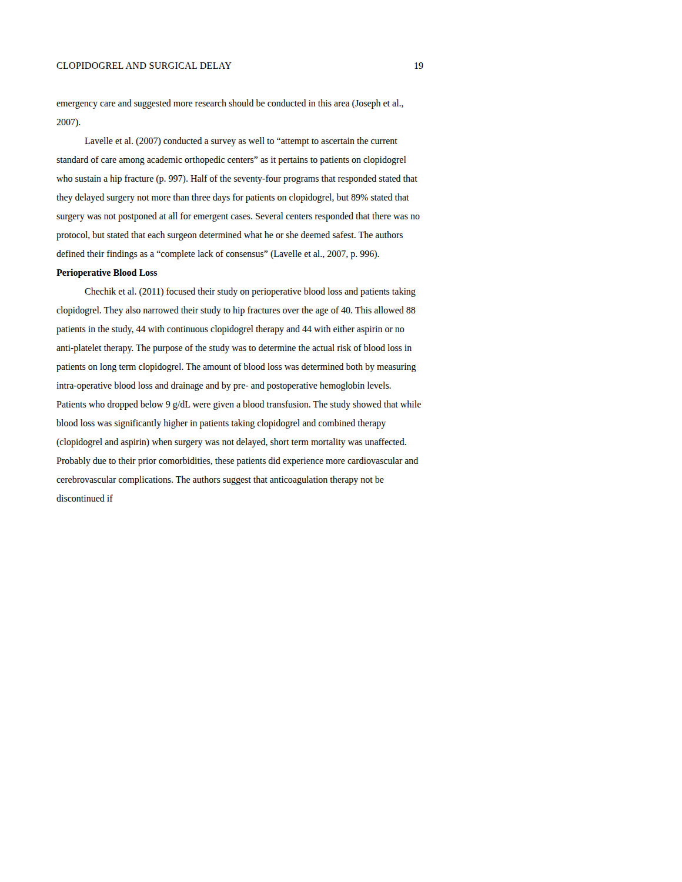Clopidogrel and Surgical Delay 19
emergency care and suggested more research should be conducted in this area (Joseph et al., 2007).
Lavelle et al. (2007) conducted a survey as well to “attempt to ascertain the current standard of care among academic orthopedic centers” as it pertains to patients on clopidogrel who sustain a hip fracture (p. 997). Half of the seventy-four programs that responded stated that they delayed surgery not more than three days for patients on clopidogrel, but 89% stated that surgery was not postponed at all for emergent cases. Several centers responded that there was no protocol, but stated that each surgeon determined what he or she deemed safest. The authors defined their findings as a “complete lack of consensus” (Lavelle et al., 2007, p. 996).
Perioperative Blood Loss
Chechik et al. (2011) focused their study on perioperative blood loss and patients taking clopidogrel. They also narrowed their study to hip fractures over the age of 40. This allowed 88 patients in the study, 44 with continuous clopidogrel therapy and 44 with either aspirin or no anti-platelet therapy. The purpose of the study was to determine the actual risk of blood loss in patients on long term clopidogrel. The amount of blood loss was determined both by measuring intra-operative blood loss and drainage and by pre- and postoperative hemoglobin levels. Patients who dropped below 9 g/dL were given a blood transfusion. The study showed that while blood loss was significantly higher in patients taking clopidogrel and combined therapy (clopidogrel and aspirin) when surgery was not delayed, short term mortality was unaffected. Probably due to their prior comorbidities, these patients did experience more cardiovascular and cerebrovascular complications. The authors suggest that anticoagulation therapy not be discontinued if